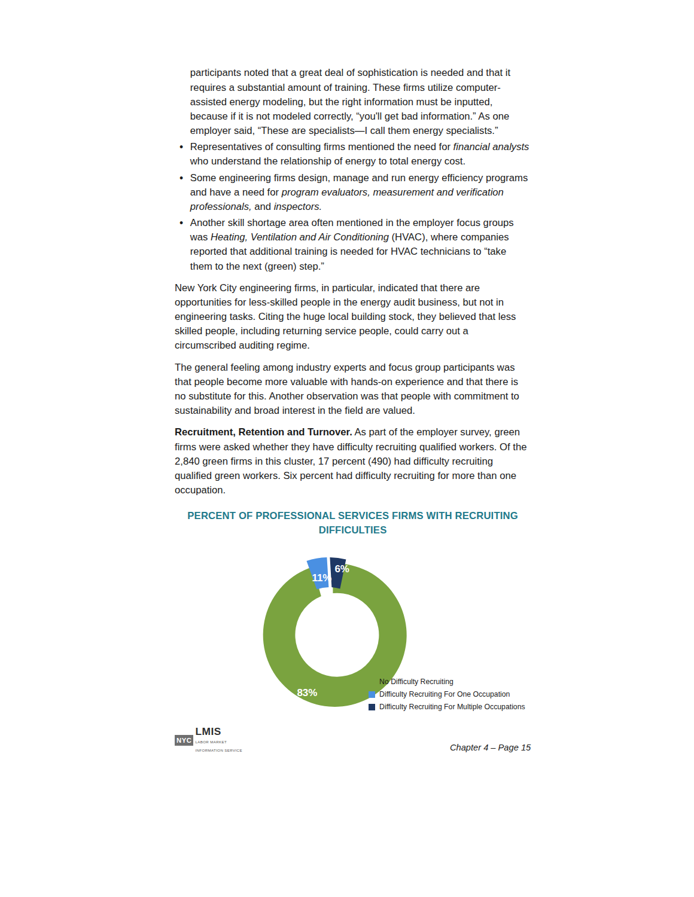participants noted that a great deal of sophistication is needed and that it requires a substantial amount of training. These firms utilize computer-assisted energy modeling, but the right information must be inputted, because if it is not modeled correctly, “you'll get bad information.” As one employer said, “These are specialists—I call them energy specialists.”
Representatives of consulting firms mentioned the need for financial analysts who understand the relationship of energy to total energy cost.
Some engineering firms design, manage and run energy efficiency programs and have a need for program evaluators, measurement and verification professionals, and inspectors.
Another skill shortage area often mentioned in the employer focus groups was Heating, Ventilation and Air Conditioning (HVAC), where companies reported that additional training is needed for HVAC technicians to “take them to the next (green) step.”
New York City engineering firms, in particular, indicated that there are opportunities for less-skilled people in the energy audit business, but not in engineering tasks. Citing the huge local building stock, they believed that less skilled people, including returning service people, could carry out a circumscribed auditing regime.
The general feeling among industry experts and focus group participants was that people become more valuable with hands-on experience and that there is no substitute for this. Another observation was that people with commitment to sustainability and broad interest in the field are valued.
Recruitment, Retention and Turnover. As part of the employer survey, green firms were asked whether they have difficulty recruiting qualified workers. Of the 2,840 green firms in this cluster, 17 percent (490) had difficulty recruiting qualified green workers. Six percent had difficulty recruiting for more than one occupation.
PERCENT OF PROFESSIONAL SERVICES FIRMS WITH RECRUITING DIFFICULTIES
11% 6% 83%
No Difficulty Recruiting
Difficulty Recruiting For One Occupation
Difficulty Recruiting For Multiple Occupations
NYC LMIS
LABOR MARKET
INFORMATION SERVICE
Chapter 4 – Page 15